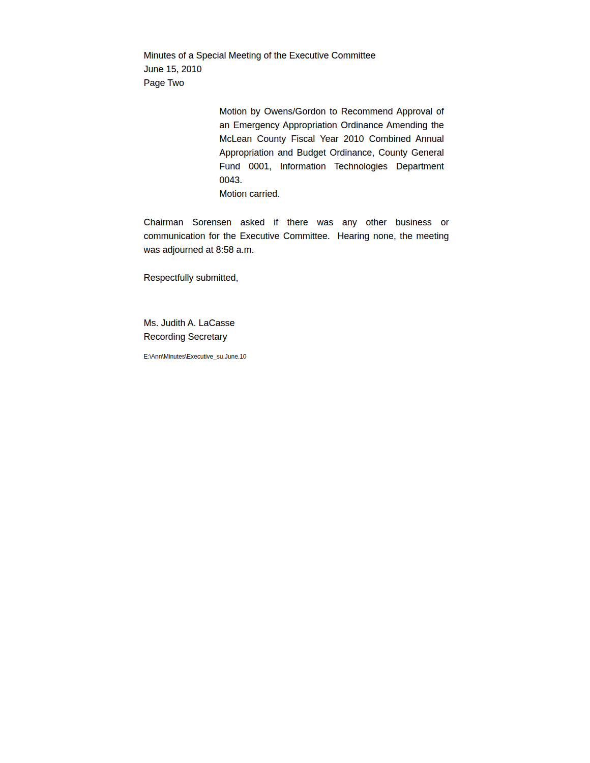Minutes of a Special Meeting of the Executive Committee
June 15, 2010
Page Two
Motion by Owens/Gordon to Recommend Approval of an Emergency Appropriation Ordinance Amending the McLean County Fiscal Year 2010 Combined Annual Appropriation and Budget Ordinance, County General Fund 0001, Information Technologies Department 0043.
Motion carried.
Chairman Sorensen asked if there was any other business or communication for the Executive Committee. Hearing none, the meeting was adjourned at 8:58 a.m.
Respectfully submitted,
Ms. Judith A. LaCasse
Recording Secretary
E:\Ann\Minutes\Executive_su.June.10